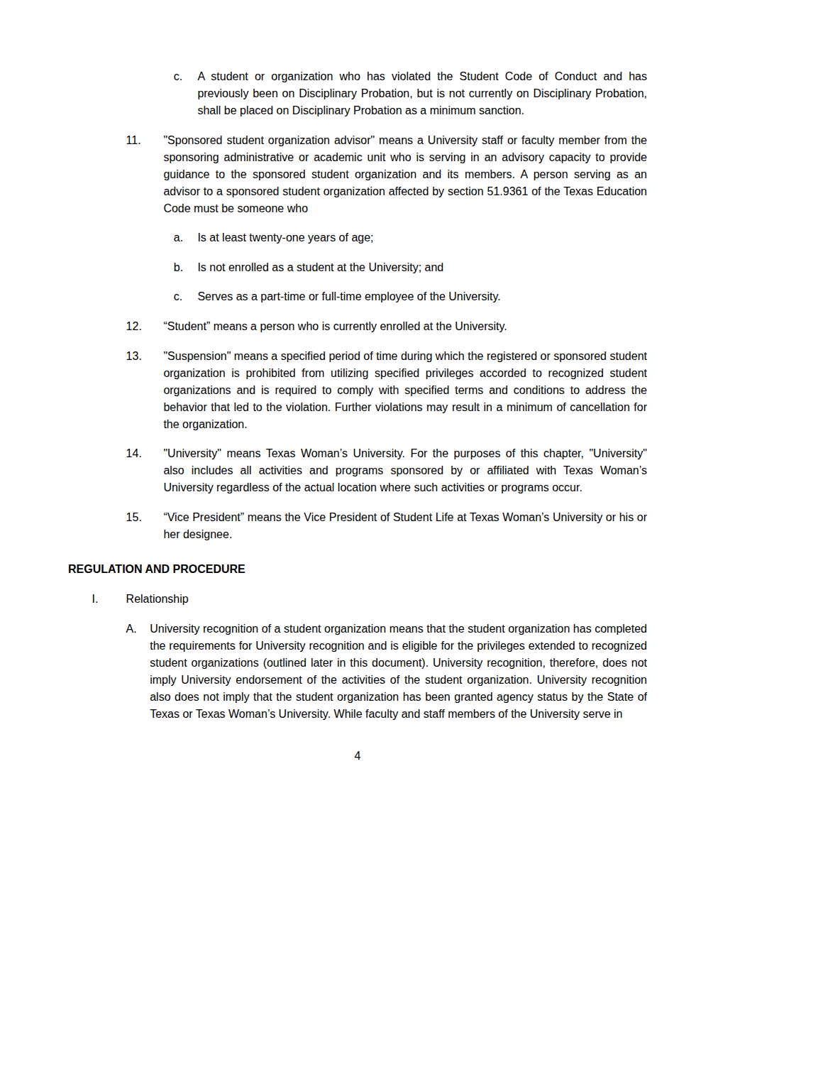c.
A student or organization who has violated the Student Code of Conduct and has previously been on Disciplinary Probation, but is not currently on Disciplinary Probation, shall be placed on Disciplinary Probation as a minimum sanction.
11.
"Sponsored student organization advisor" means a University staff or faculty member from the sponsoring administrative or academic unit who is serving in an advisory capacity to provide guidance to the sponsored student organization and its members. A person serving as an advisor to a sponsored student organization affected by section 51.9361 of the Texas Education Code must be someone who
a.
Is at least twenty-one years of age;
b.
Is not enrolled as a student at the University; and
c.
Serves as a part-time or full-time employee of the University.
12.
“Student” means a person who is currently enrolled at the University.
13.
"Suspension" means a specified period of time during which the registered or sponsored student organization is prohibited from utilizing specified privileges accorded to recognized student organizations and is required to comply with specified terms and conditions to address the behavior that led to the violation. Further violations may result in a minimum of cancellation for the organization.
14.
"University" means Texas Woman’s University. For the purposes of this chapter, "University" also includes all activities and programs sponsored by or affiliated with Texas Woman’s University regardless of the actual location where such activities or programs occur.
15.
“Vice President” means the Vice President of Student Life at Texas Woman’s University or his or her designee.
REGULATION AND PROCEDURE
I.
Relationship
A.
University recognition of a student organization means that the student organization has completed the requirements for University recognition and is eligible for the privileges extended to recognized student organizations (outlined later in this document). University recognition, therefore, does not imply University endorsement of the activities of the student organization. University recognition also does not imply that the student organization has been granted agency status by the State of Texas or Texas Woman’s University. While faculty and staff members of the University serve in
4